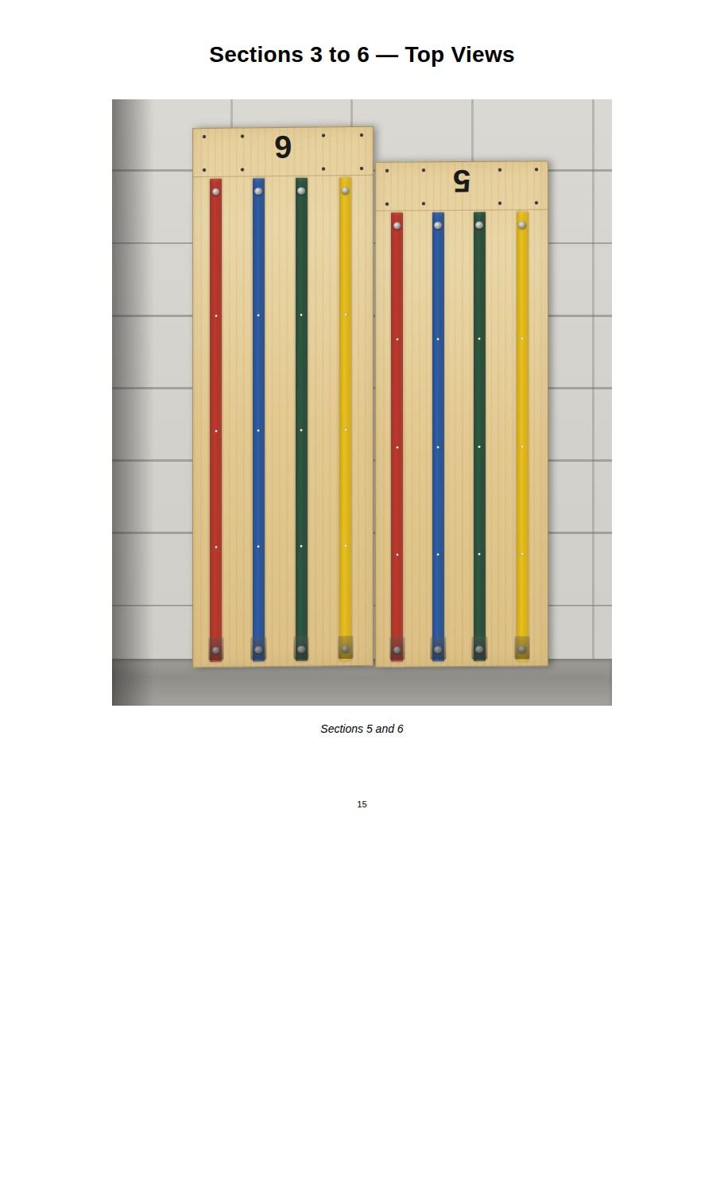Sections 3 to 6 — Top Views
6
5
Sections 5 and 6
15